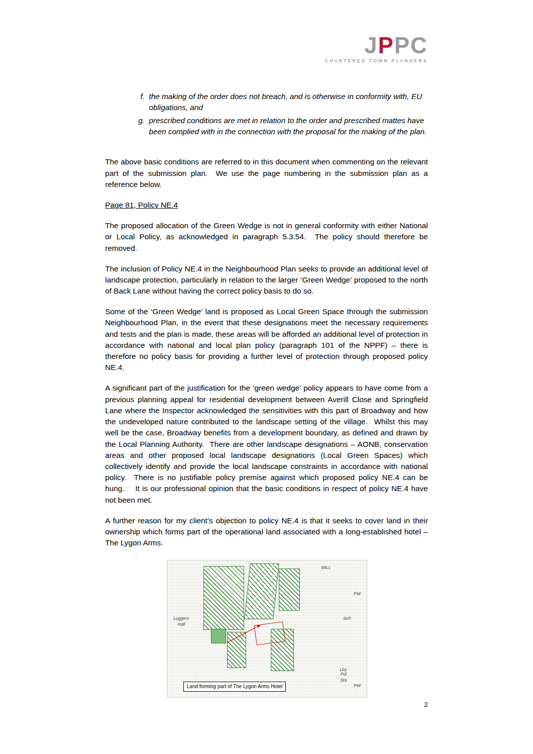JPPC
Chartered Town Planners
the making of the order does not breach, and is otherwise in conformity with, EU obligations, and
prescribed conditions are met in relation to the order and prescribed mattes have been complied with in the connection with the proposal for the making of the plan.
The above basic conditions are referred to in this document when commenting on the relevant part of the submission plan. We use the page numbering in the submission plan as a reference below.
Page 81, Policy NE.4
The proposed allocation of the Green Wedge is not in general conformity with either National or Local Policy, as acknowledged in paragraph 5.3.54. The policy should therefore be removed.
The inclusion of Policy NE.4 in the Neighbourhood Plan seeks to provide an additional level of landscape protection, particularly in relation to the larger ‘Green Wedge’ proposed to the north of Back Lane without having the correct policy basis to do so.
Some of the ‘Green Wedge’ land is proposed as Local Green Space through the submission Neighbourhood Plan, in the event that these designations meet the necessary requirements and tests and the plan is made, these areas will be afforded an additional level of protection in accordance with national and local plan policy (paragraph 101 of the NPPF) – there is therefore no policy basis for providing a further level of protection through proposed policy NE.4.
A significant part of the justification for the ‘green wedge’ policy appears to have come from a previous planning appeal for residential development between Averill Close and Springfield Lane where the Inspector acknowledged the sensitivities with this part of Broadway and how the undeveloped nature contributed to the landscape setting of the village. Whilst this may well be the case, Broadway benefits from a development boundary, as defined and drawn by the Local Planning Authority. There are other landscape designations – AONB, conservation areas and other proposed local landscape designations (Local Green Spaces) which collectively identify and provide the local landscape constraints in accordance with national policy. There is no justifiable policy premise against which proposed policy NE.4 can be hung. It is our professional opinion that the basic conditions in respect of policy NE.4 have not been met.
A further reason for my client’s objection to policy NE.4 is that it seeks to cover land in their ownership which forms part of the operational land associated with a long-established hotel – The Lygon Arms.
Luggers
Hall Sch PW PW MILL Lby Pol
Sta
Land forming part of The Lygon Arms Hotel
2